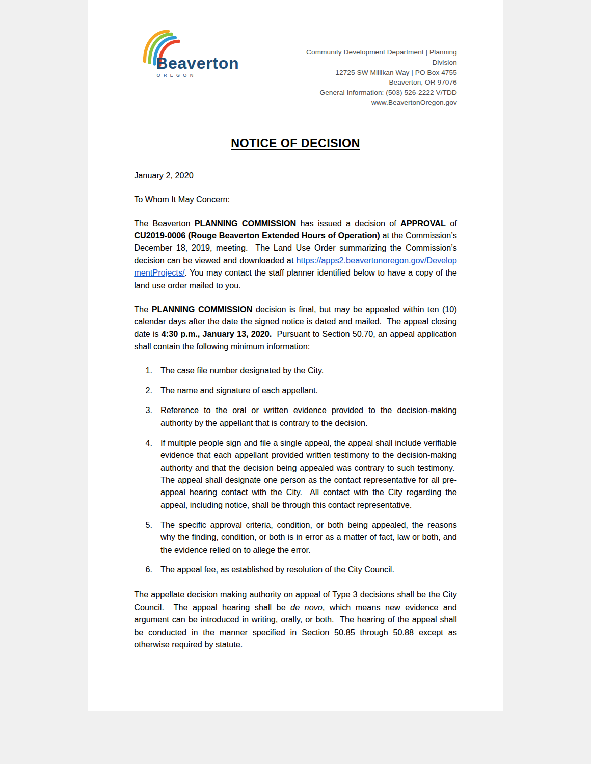Beaverton OREGON
Community Development Department | Planning Division
12725 SW Millikan Way | PO Box 4755
Beaverton, OR 97076
General Information: (503) 526-2222 V/TDD
www.BeavertonOregon.gov
NOTICE OF DECISION
January 2, 2020
To Whom It May Concern:
The Beaverton PLANNING COMMISSION has issued a decision of APPROVAL of CU2019-0006 (Rouge Beaverton Extended Hours of Operation) at the Commission’s December 18, 2019, meeting. The Land Use Order summarizing the Commission’s decision can be viewed and downloaded at https://apps2.beavertonoregon.gov/DevelopmentProjects/. You may contact the staff planner identified below to have a copy of the land use order mailed to you.
The PLANNING COMMISSION decision is final, but may be appealed within ten (10) calendar days after the date the signed notice is dated and mailed. The appeal closing date is 4:30 p.m., January 13, 2020. Pursuant to Section 50.70, an appeal application shall contain the following minimum information:
The case file number designated by the City.
The name and signature of each appellant.
Reference to the oral or written evidence provided to the decision-making authority by the appellant that is contrary to the decision.
If multiple people sign and file a single appeal, the appeal shall include verifiable evidence that each appellant provided written testimony to the decision-making authority and that the decision being appealed was contrary to such testimony. The appeal shall designate one person as the contact representative for all pre-appeal hearing contact with the City. All contact with the City regarding the appeal, including notice, shall be through this contact representative.
The specific approval criteria, condition, or both being appealed, the reasons why the finding, condition, or both is in error as a matter of fact, law or both, and the evidence relied on to allege the error.
The appeal fee, as established by resolution of the City Council.
The appellate decision making authority on appeal of Type 3 decisions shall be the City Council. The appeal hearing shall be de novo, which means new evidence and argument can be introduced in writing, orally, or both. The hearing of the appeal shall be conducted in the manner specified in Section 50.85 through 50.88 except as otherwise required by statute.